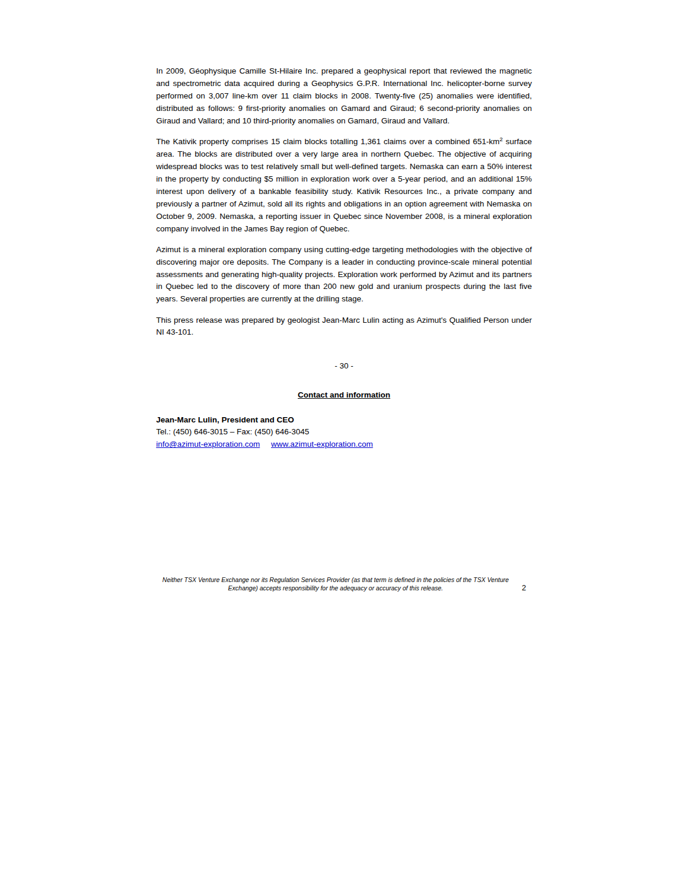In 2009, Géophysique Camille St-Hilaire Inc. prepared a geophysical report that reviewed the magnetic and spectrometric data acquired during a Geophysics G.P.R. International Inc. helicopter-borne survey performed on 3,007 line-km over 11 claim blocks in 2008. Twenty-five (25) anomalies were identified, distributed as follows: 9 first-priority anomalies on Gamard and Giraud; 6 second-priority anomalies on Giraud and Vallard; and 10 third-priority anomalies on Gamard, Giraud and Vallard.
The Kativik property comprises 15 claim blocks totalling 1,361 claims over a combined 651-km2 surface area. The blocks are distributed over a very large area in northern Quebec. The objective of acquiring widespread blocks was to test relatively small but well-defined targets. Nemaska can earn a 50% interest in the property by conducting $5 million in exploration work over a 5-year period, and an additional 15% interest upon delivery of a bankable feasibility study. Kativik Resources Inc., a private company and previously a partner of Azimut, sold all its rights and obligations in an option agreement with Nemaska on October 9, 2009. Nemaska, a reporting issuer in Quebec since November 2008, is a mineral exploration company involved in the James Bay region of Quebec.
Azimut is a mineral exploration company using cutting-edge targeting methodologies with the objective of discovering major ore deposits. The Company is a leader in conducting province-scale mineral potential assessments and generating high-quality projects. Exploration work performed by Azimut and its partners in Quebec led to the discovery of more than 200 new gold and uranium prospects during the last five years. Several properties are currently at the drilling stage.
This press release was prepared by geologist Jean-Marc Lulin acting as Azimut's Qualified Person under NI 43-101.
- 30 -
Contact and information
Jean-Marc Lulin, President and CEO
Tel.: (450) 646-3015 – Fax: (450) 646-3045
info@azimut-exploration.com www.azimut-exploration.com
Neither TSX Venture Exchange nor its Regulation Services Provider (as that term is defined in the policies of the TSX Venture Exchange) accepts responsibility for the adequacy or accuracy of this release.
2